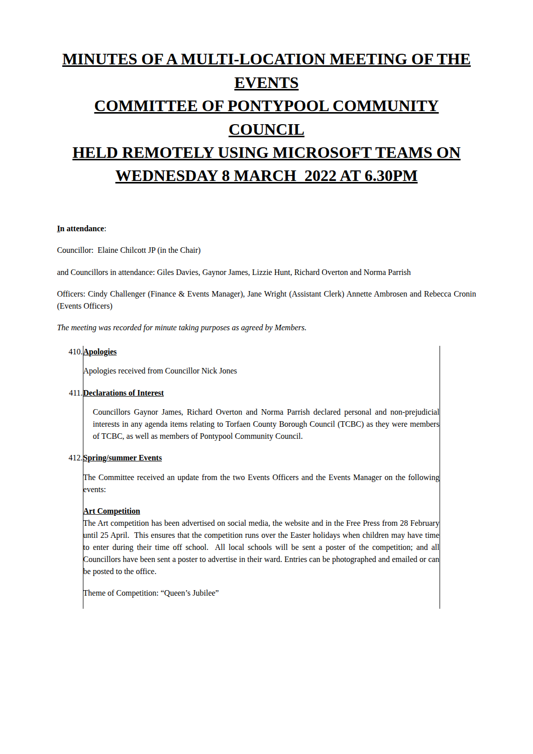MINUTES OF A MULTI-LOCATION MEETING OF THE EVENTS COMMITTEE OF PONTYPOOL COMMUNITY COUNCIL HELD REMOTELY USING MICROSOFT TEAMS ON WEDNESDAY 8 MARCH 2022 AT 6.30PM
In attendance:
Councillor: Elaine Chilcott JP (in the Chair)
and Councillors in attendance: Giles Davies, Gaynor James, Lizzie Hunt, Richard Overton and Norma Parrish
Officers: Cindy Challenger (Finance & Events Manager), Jane Wright (Assistant Clerk) Annette Ambrosen and Rebecca Cronin (Events Officers)
The meeting was recorded for minute taking purposes as agreed by Members.
| 410. | Apologies Apologies received from Councillor Nick Jones | |
| 411. | Declarations of Interest Councillors Gaynor James, Richard Overton and Norma Parrish declared personal and non-prejudicial interests in any agenda items relating to Torfaen County Borough Council (TCBC) as they were members of TCBC, as well as members of Pontypool Community Council. | |
| 412. | Spring/summer Events The Committee received an update from the two Events Officers and the Events Manager on the following events: Art Competition The Art competition has been advertised on social media, the website and in the Free Press from 28 February until 25 April. This ensures that the competition runs over the Easter holidays when children may have time to enter during their time off school. All local schools will be sent a poster of the competition; and all Councillors have been sent a poster to advertise in their ward. Entries can be photographed and emailed or can be posted to the office. Theme of Competition: “Queen’s Jubilee” | |